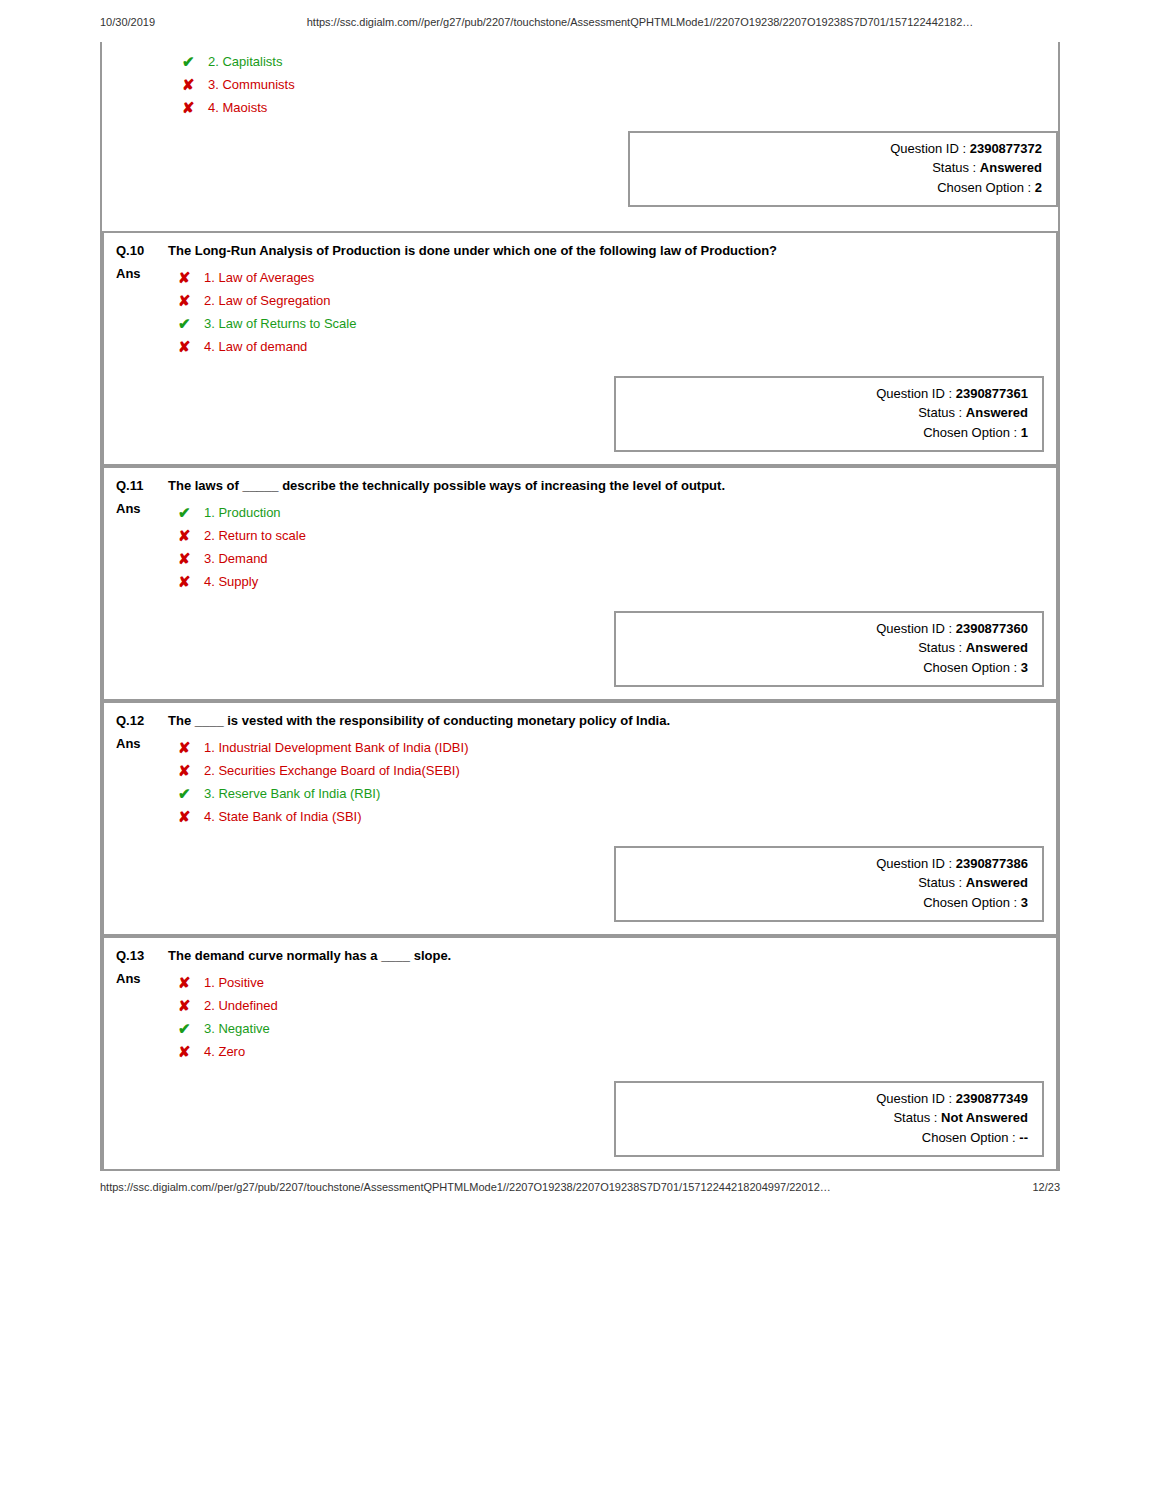10/30/2019
https://ssc.digialm.com//per/g27/pub/2207/touchstone/AssessmentQPHTMLMode1//2207O19238/2207O19238S7D701/157122442182…
✔
2. Capitalists
✘
3. Communists
✘
4. Maoists
Question ID : 2390877372
Status : Answered
Chosen Option : 2
Q.10
The Long-Run Analysis of Production is done under which one of the following law of Production?
Ans
✘
1. Law of Averages
✘
2. Law of Segregation
✔
3. Law of Returns to Scale
✘
4. Law of demand
Question ID : 2390877361
Status : Answered
Chosen Option : 1
Q.11
The laws of _____ describe the technically possible ways of increasing the level of output.
Ans
✔
1. Production
✘
2. Return to scale
✘
3. Demand
✘
4. Supply
Question ID : 2390877360
Status : Answered
Chosen Option : 3
Q.12
The ____ is vested with the responsibility of conducting monetary policy of India.
Ans
✘
1. Industrial Development Bank of India (IDBI)
✘
2. Securities Exchange Board of India(SEBI)
✔
3. Reserve Bank of India (RBI)
✘
4. State Bank of India (SBI)
Question ID : 2390877386
Status : Answered
Chosen Option : 3
Q.13
The demand curve normally has a ____ slope.
Ans
✘
1. Positive
✘
2. Undefined
✔
3. Negative
✘
4. Zero
Question ID : 2390877349
Status : Not Answered
Chosen Option : --
https://ssc.digialm.com//per/g27/pub/2207/touchstone/AssessmentQPHTMLMode1//2207O19238/2207O19238S7D701/15712244218204997/22012…
12/23